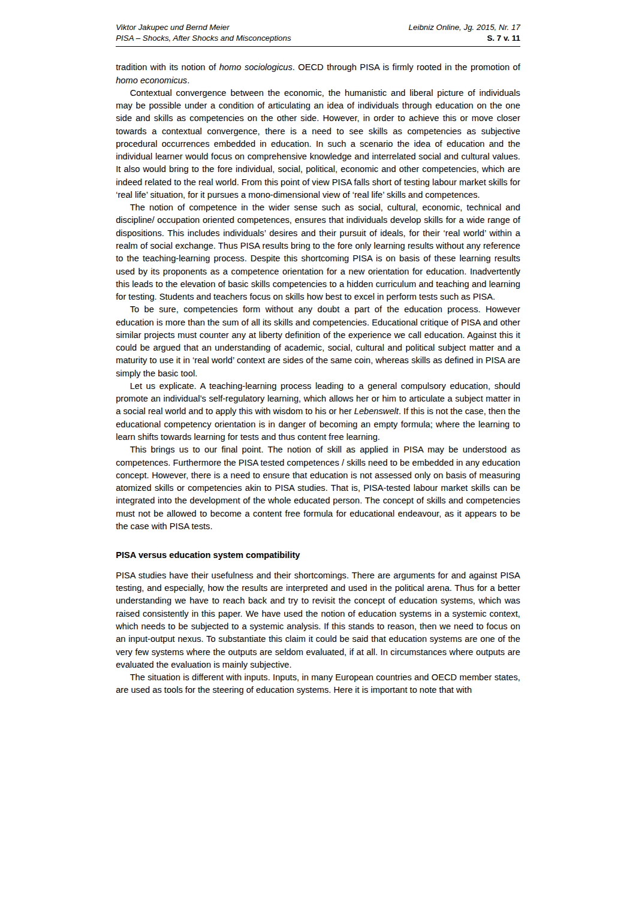Viktor Jakupec und Bernd Meier
PISA – Shocks, After Shocks and Misconceptions
Leibniz Online, Jg. 2015, Nr. 17
S. 7 v. 11
tradition with its notion of homo sociologicus. OECD through PISA is firmly rooted in the promotion of homo economicus.
Contextual convergence between the economic, the humanistic and liberal picture of individuals may be possible under a condition of articulating an idea of individuals through education on the one side and skills as competencies on the other side. However, in order to achieve this or move closer towards a contextual convergence, there is a need to see skills as competencies as subjective procedural occurrences embedded in education. In such a scenario the idea of education and the individual learner would focus on comprehensive knowledge and interrelated social and cultural values. It also would bring to the fore individual, social, political, economic and other competencies, which are indeed related to the real world. From this point of view PISA falls short of testing labour market skills for ‘real life’ situation, for it pursues a mono-dimensional view of ‘real life’ skills and competences.
The notion of competence in the wider sense such as social, cultural, economic, technical and discipline/ occupation oriented competences, ensures that individuals develop skills for a wide range of dispositions. This includes individuals’ desires and their pursuit of ideals, for their ‘real world’ within a realm of social exchange. Thus PISA results bring to the fore only learning results without any reference to the teaching-learning process. Despite this shortcoming PISA is on basis of these learning results used by its proponents as a competence orientation for a new orientation for education. Inadvertently this leads to the elevation of basic skills competencies to a hidden curriculum and teaching and learning for testing. Students and teachers focus on skills how best to excel in perform tests such as PISA.
To be sure, competencies form without any doubt a part of the education process. However education is more than the sum of all its skills and competencies. Educational critique of PISA and other similar projects must counter any at liberty definition of the experience we call education. Against this it could be argued that an understanding of academic, social, cultural and political subject matter and a maturity to use it in ‘real world’ context are sides of the same coin, whereas skills as defined in PISA are simply the basic tool.
Let us explicate. A teaching-learning process leading to a general compulsory education, should promote an individual’s self-regulatory learning, which allows her or him to articulate a subject matter in a social real world and to apply this with wisdom to his or her Lebenswelt. If this is not the case, then the educational competency orientation is in danger of becoming an empty formula; where the learning to learn shifts towards learning for tests and thus content free learning.
This brings us to our final point. The notion of skill as applied in PISA may be understood as competences. Furthermore the PISA tested competences / skills need to be embedded in any education concept. However, there is a need to ensure that education is not assessed only on basis of measuring atomized skills or competencies akin to PISA studies. That is, PISA-tested labour market skills can be integrated into the development of the whole educated person. The concept of skills and competencies must not be allowed to become a content free formula for educational endeavour, as it appears to be the case with PISA tests.
PISA versus education system compatibility
PISA studies have their usefulness and their shortcomings. There are arguments for and against PISA testing, and especially, how the results are interpreted and used in the political arena. Thus for a better understanding we have to reach back and try to revisit the concept of education systems, which was raised consistently in this paper. We have used the notion of education systems in a systemic context, which needs to be subjected to a systemic analysis. If this stands to reason, then we need to focus on an input-output nexus. To substantiate this claim it could be said that education systems are one of the very few systems where the outputs are seldom evaluated, if at all. In circumstances where outputs are evaluated the evaluation is mainly subjective.
The situation is different with inputs. Inputs, in many European countries and OECD member states, are used as tools for the steering of education systems. Here it is important to note that with